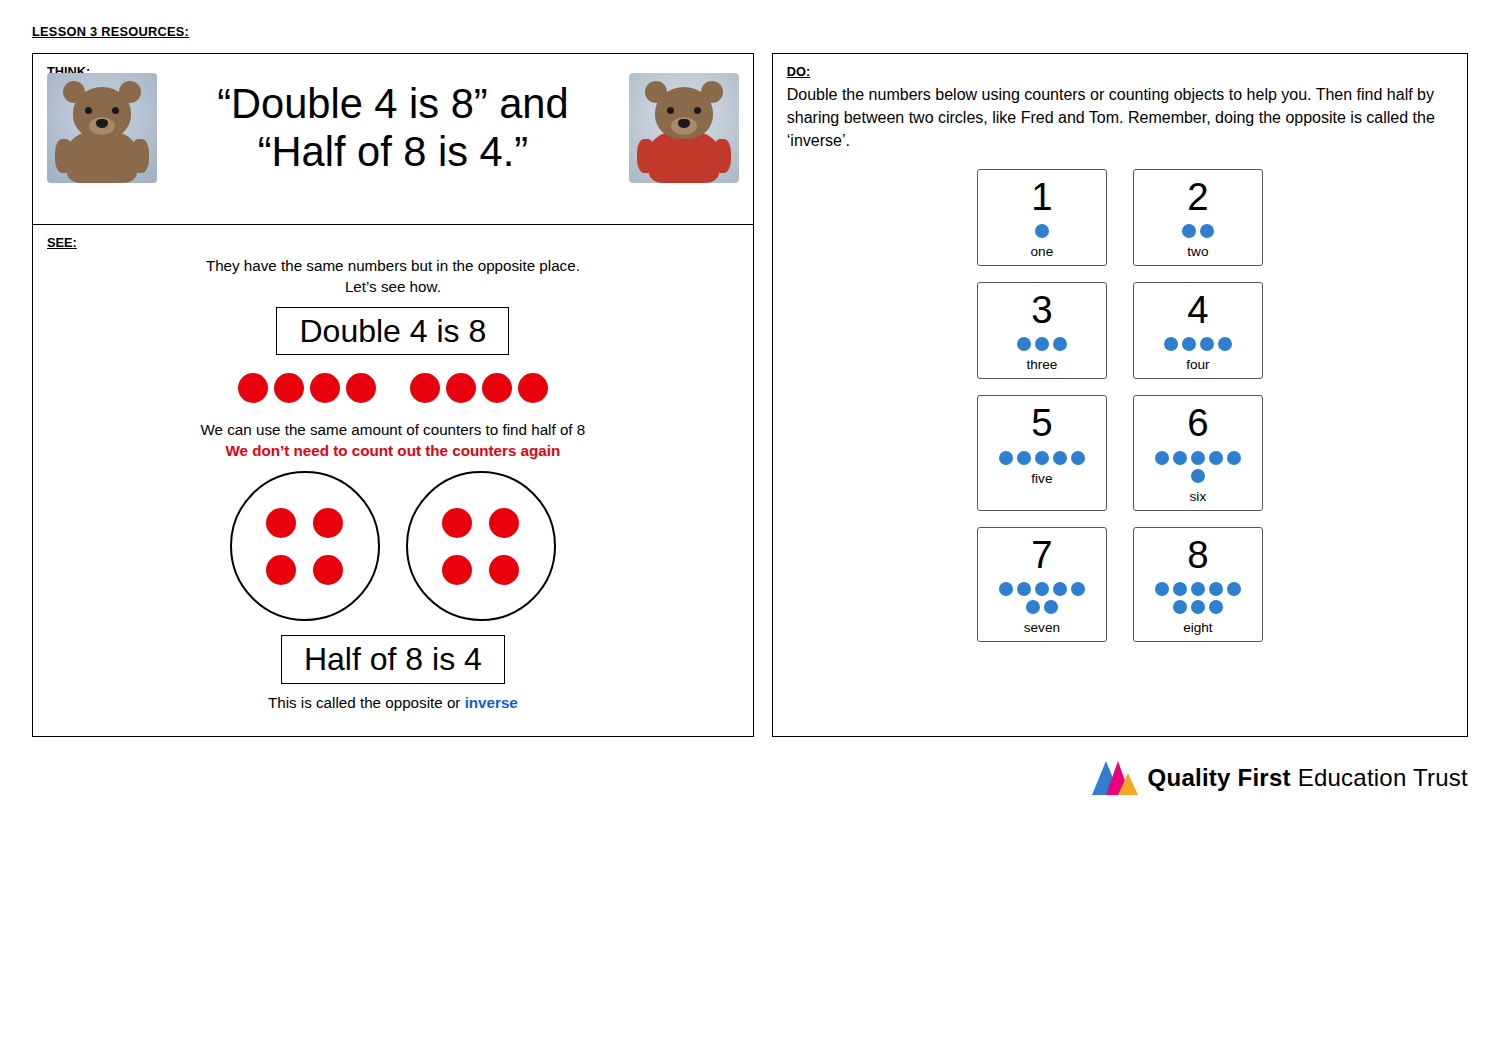LESSON 3 RESOURCES:
THINK:
“Double 4 is 8” and
“Half of 8 is 4.”
SEE:
They have the same numbers but in the opposite place.
Let’s see how.
Double 4 is 8
We can use the same amount of counters to find half of 8
We don’t need to count out the counters again
Half of 8 is 4
This is called the opposite or inverse
DO:
Double the numbers below using counters or counting objects to help you. Then find half by sharing between two circles, like Fred and Tom. Remember, doing the opposite is called the ‘inverse’.
1
one
2
two
3
three
4
four
5
five
6
six
7
seven
8
eight
Quality First Education Trust